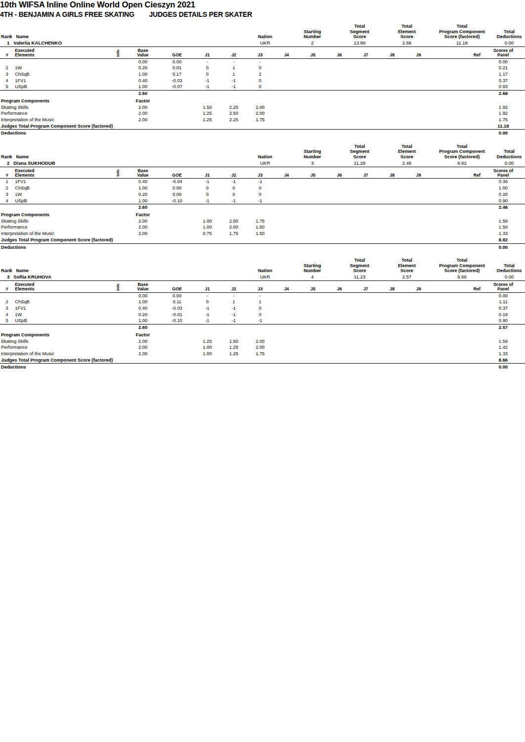10th WIFSA Inline Online World Open Cieszyn 2021
4TH - BENJAMIN A GIRLS FREE SKATING JUDGES DETAILS PER SKATER
| Rank Name | Nation | Starting Number | Total Segment Score | Total Element Score | Total Program Component Score (factored) | Total Deductions |
| --- | --- | --- | --- | --- | --- | --- |
| 1 Valeriia KALCHENKO | UKR | 2 | 13.86 | 2.68 | 11.18 | 0.00 |
| # | Executed Elements | Info | Base Value | GOE | J1 | J2 | J3 | J4 | J5 | J6 | J7 | J8 | J9 | Ref | Scores of Panel |
| --- | --- | --- | --- | --- | --- | --- | --- | --- | --- | --- | --- | --- | --- | --- | --- |
| | | | 0.00 | 0.00 | - | - | - | | | | | | | | 0.00 |
| 2 | 1W | | 0.20 | 0.01 | 0 | 1 | 0 | | | | | | | | 0.21 |
| 3 | ChSqB | | 1.00 | 0.17 | 0 | 1 | 2 | | | | | | | | 1.17 |
| 4 | 1FV1 | | 0.40 | -0.03 | -1 | -1 | 0 | | | | | | | | 0.37 |
| 5 | USpB | | 1.00 | -0.07 | -1 | -1 | 0 | | | | | | | | 0.93 |
| | | | 2.60 | | | | | | | | | | | | 2.68 |
| Program Components | Factor | |
| Skating Skills | 2.00 | | 1.50 | 2.25 | 2.00 | | | | | | | | 1.92 |
| Performance | 2.00 | | 1.25 | 2.50 | 2.00 | | | | | | | | 1.92 |
| Interpretation of the Music | 2.00 | | 1.25 | 2.25 | 1.75 | | | | | | | | 1.75 |
| Judges Total Program Component Score (factored) | 11.18 |
| Deductions | 0.00 |
| Rank Name | Nation | Starting Number | Total Segment Score | Total Element Score | Total Program Component Score (factored) | Total Deductions |
| --- | --- | --- | --- | --- | --- | --- |
| 2 Diana SUKHODUB | UKR | 3 | 11.28 | 2.46 | 8.82 | 0.00 |
| # | Executed Elements | Info | Base Value | GOE | J1 | J2 | J3 | J4 | J5 | J6 | J7 | J8 | J9 | Ref | Scores of Panel |
| --- | --- | --- | --- | --- | --- | --- | --- | --- | --- | --- | --- | --- | --- | --- | --- |
| 1 | 1FV1 | | 0.40 | -0.04 | -1 | -1 | -1 | | | | | | | | 0.36 |
| 2 | ChSqB | | 1.00 | 0.00 | 0 | 0 | 0 | | | | | | | | 1.00 |
| 3 | 1W | | 0.20 | 0.00 | 0 | 0 | 0 | | | | | | | | 0.20 |
| 4 | USpB | | 1.00 | -0.10 | -1 | -1 | -1 | | | | | | | | 0.90 |
| | | | 2.60 | | | | | | | | | | | | 2.46 |
| Program Components | Factor | |
| Skating Skills | 2.00 | | 1.00 | 2.00 | 1.75 | | | | | | | | 1.58 |
| Performance | 2.00 | | 1.00 | 2.00 | 1.50 | | | | | | | | 1.50 |
| Interpretation of the Music | 2.00 | | 0.75 | 1.75 | 1.50 | | | | | | | | 1.33 |
| Judges Total Program Component Score (factored) | 8.82 |
| Deductions | 0.00 |
| Rank Name | Nation | Starting Number | Total Segment Score | Total Element Score | Total Program Component Score (factored) | Total Deductions |
| --- | --- | --- | --- | --- | --- | --- |
| 3 Sofiia KRUHOVA | UKR | 4 | 11.23 | 2.57 | 8.66 | 0.00 |
| # | Executed Elements | Info | Base Value | GOE | J1 | J2 | J3 | J4 | J5 | J6 | J7 | J8 | J9 | Ref | Scores of Panel |
| --- | --- | --- | --- | --- | --- | --- | --- | --- | --- | --- | --- | --- | --- | --- | --- |
| | | | 0.00 | 0.00 | - | - | - | | | | | | | | 0.00 |
| 2 | ChSqB | | 1.00 | 0.11 | 0 | 1 | 1 | | | | | | | | 1.11 |
| 3 | 1FV1 | | 0.40 | -0.03 | -1 | -1 | 0 | | | | | | | | 0.37 |
| 4 | 1W | | 0.20 | -0.01 | -1 | -1 | 0 | | | | | | | | 0.19 |
| 5 | USpB | | 1.00 | -0.10 | -1 | -1 | -1 | | | | | | | | 0.90 |
| | | | 2.60 | | | | | | | | | | | | 2.57 |
| Program Components | Factor | |
| Skating Skills | 2.00 | | 1.25 | 1.50 | 2.00 | | | | | | | | 1.58 |
| Performance | 2.00 | | 1.00 | 1.25 | 2.00 | | | | | | | | 1.42 |
| Interpretation of the Music | 2.00 | | 1.00 | 1.25 | 1.75 | | | | | | | | 1.33 |
| Judges Total Program Component Score (factored) | 8.66 |
| Deductions | 0.00 |